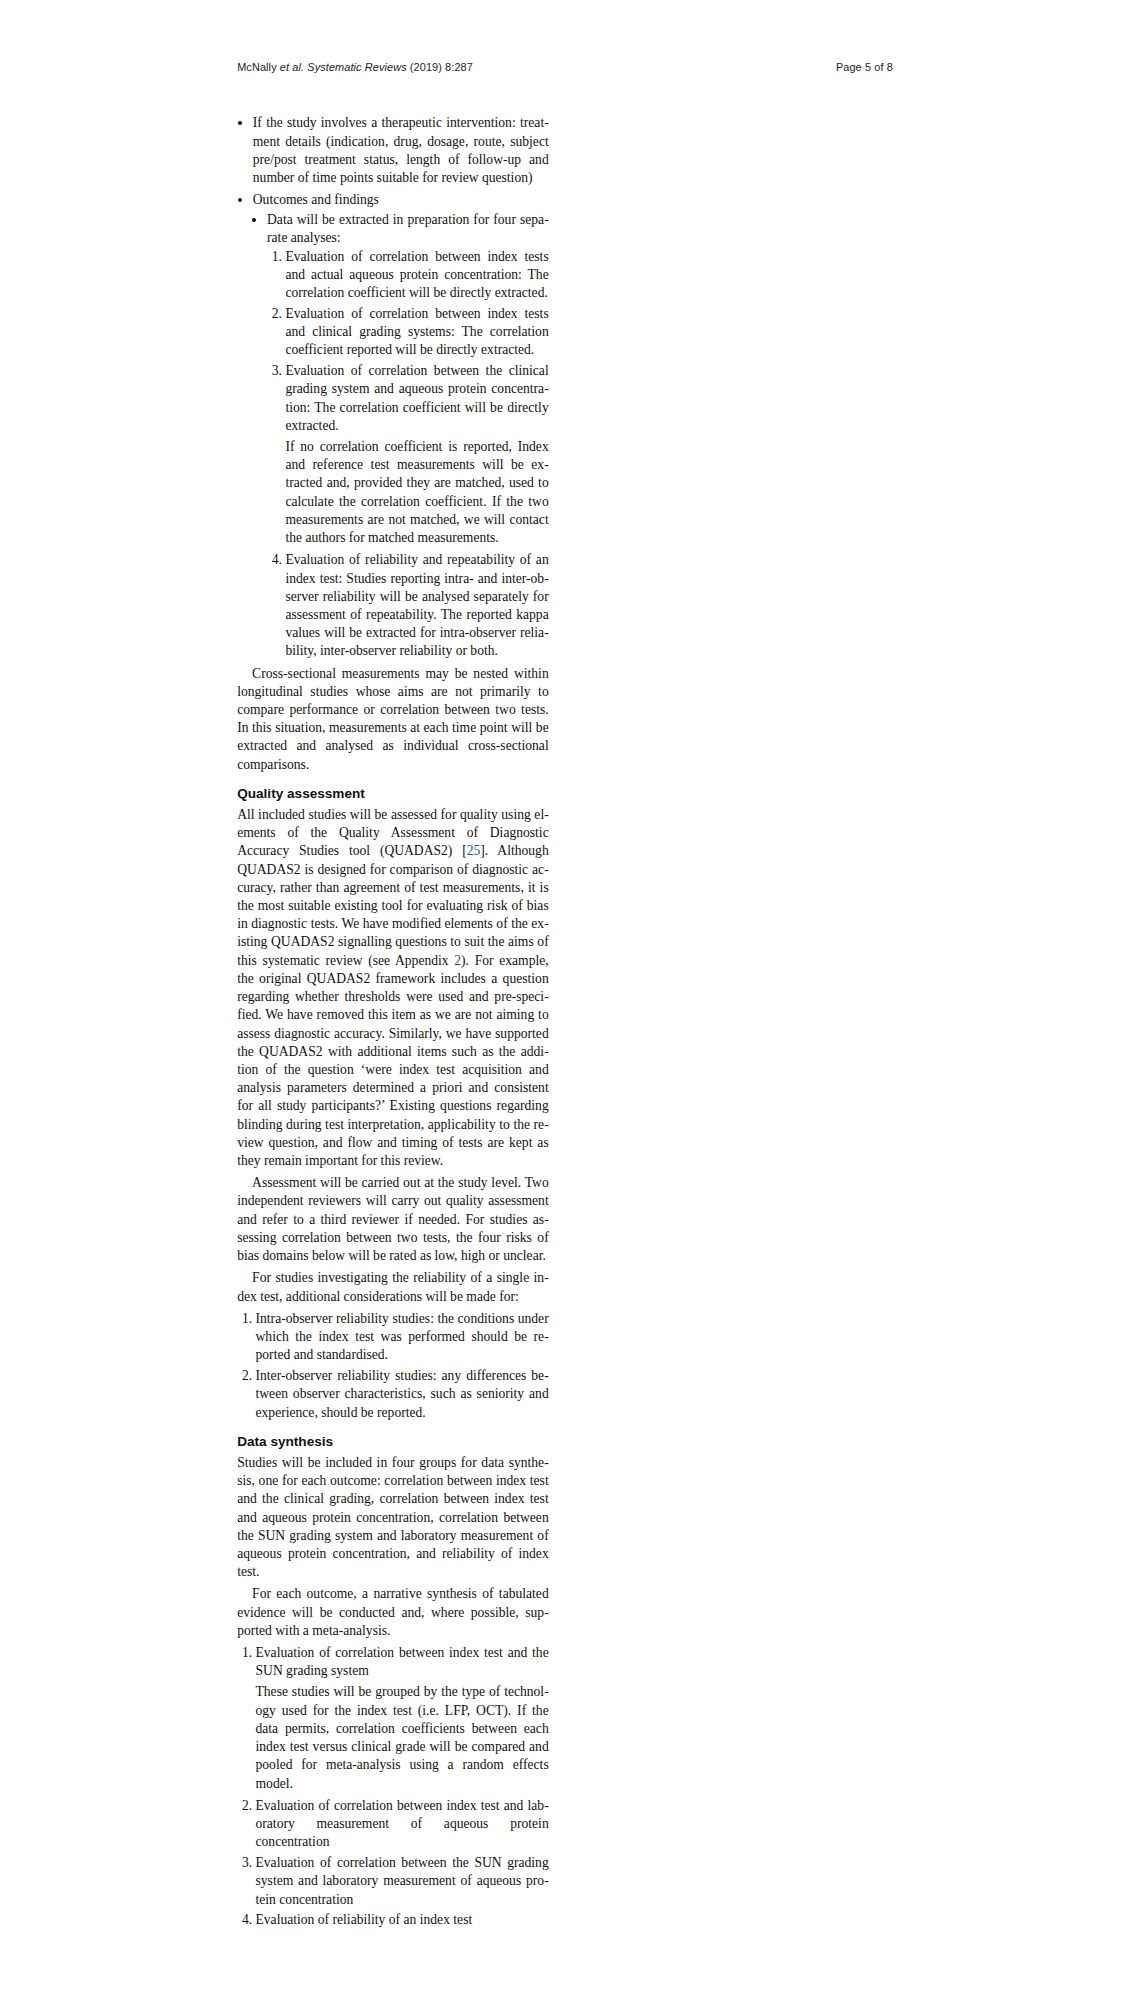McNally et al. Systematic Reviews(2019) 8:287
Page 5 of 8
If the study involves a therapeutic intervention: treatment details (indication, drug, dosage, route, subject pre/post treatment status, length of follow-up and number of time points suitable for review question)
Outcomes and findings
Data will be extracted in preparation for four separate analyses:
Evaluation of correlation between index tests and actual aqueous protein concentration: The correlation coefficient will be directly extracted.
Evaluation of correlation between index tests and clinical grading systems: The correlation coefficient reported will be directly extracted.
Evaluation of correlation between the clinical grading system and aqueous protein concentration: The correlation coefficient will be directly extracted.
If no correlation coefficient is reported, Index and reference test measurements will be extracted and, provided they are matched, used to calculate the correlation coefficient. If the two measurements are not matched, we will contact the authors for matched measurements.
Evaluation of reliability and repeatability of an index test: Studies reporting intra- and inter-observer reliability will be analysed separately for assessment of repeatability. The reported kappa values will be extracted for intra-observer reliability, inter-observer reliability or both.
Cross-sectional measurements may be nested within longitudinal studies whose aims are not primarily to compare performance or correlation between two tests. In this situation, measurements at each time point will be extracted and analysed as individual cross-sectional comparisons.
Quality assessment
All included studies will be assessed for quality using elements of the Quality Assessment of Diagnostic Accuracy Studies tool (QUADAS2) [25]. Although QUADAS2 is designed for comparison of diagnostic accuracy, rather than agreement of test measurements, it is the most suitable existing tool for evaluating risk of bias in diagnostic tests. We have modified elements of the existing QUADAS2 signalling questions to suit the aims of this systematic review (see Appendix 2). For example, the original QUADAS2 framework includes a question regarding whether thresholds were used and pre-specified. We have removed this item as we are not aiming to assess diagnostic accuracy. Similarly, we have supported the QUADAS2 with additional items such as the addition of the question ‘were index test acquisition and analysis parameters determined a priori and consistent for all study participants?’ Existing questions regarding blinding during test interpretation, applicability to the review question, and flow and timing of tests are kept as they remain important for this review.
Assessment will be carried out at the study level. Two independent reviewers will carry out quality assessment and refer to a third reviewer if needed. For studies assessing correlation between two tests, the four risks of bias domains below will be rated as low, high or unclear.
For studies investigating the reliability of a single index test, additional considerations will be made for:
Intra-observer reliability studies: the conditions under which the index test was performed should be reported and standardised.
Inter-observer reliability studies: any differences between observer characteristics, such as seniority and experience, should be reported.
Data synthesis
Studies will be included in four groups for data synthesis, one for each outcome: correlation between index test and the clinical grading, correlation between index test and aqueous protein concentration, correlation between the SUN grading system and laboratory measurement of aqueous protein concentration, and reliability of index test.
For each outcome, a narrative synthesis of tabulated evidence will be conducted and, where possible, supported with a meta-analysis.
Evaluation of correlation between index test and the SUN grading system
These studies will be grouped by the type of technology used for the index test (i.e. LFP, OCT). If the data permits, correlation coefficients between each index test versus clinical grade will be compared and pooled for meta-analysis using a random effects model.
Evaluation of correlation between index test and laboratory measurement of aqueous protein concentration
Evaluation of correlation between the SUN grading system and laboratory measurement of aqueous protein concentration
Evaluation of reliability of an index test